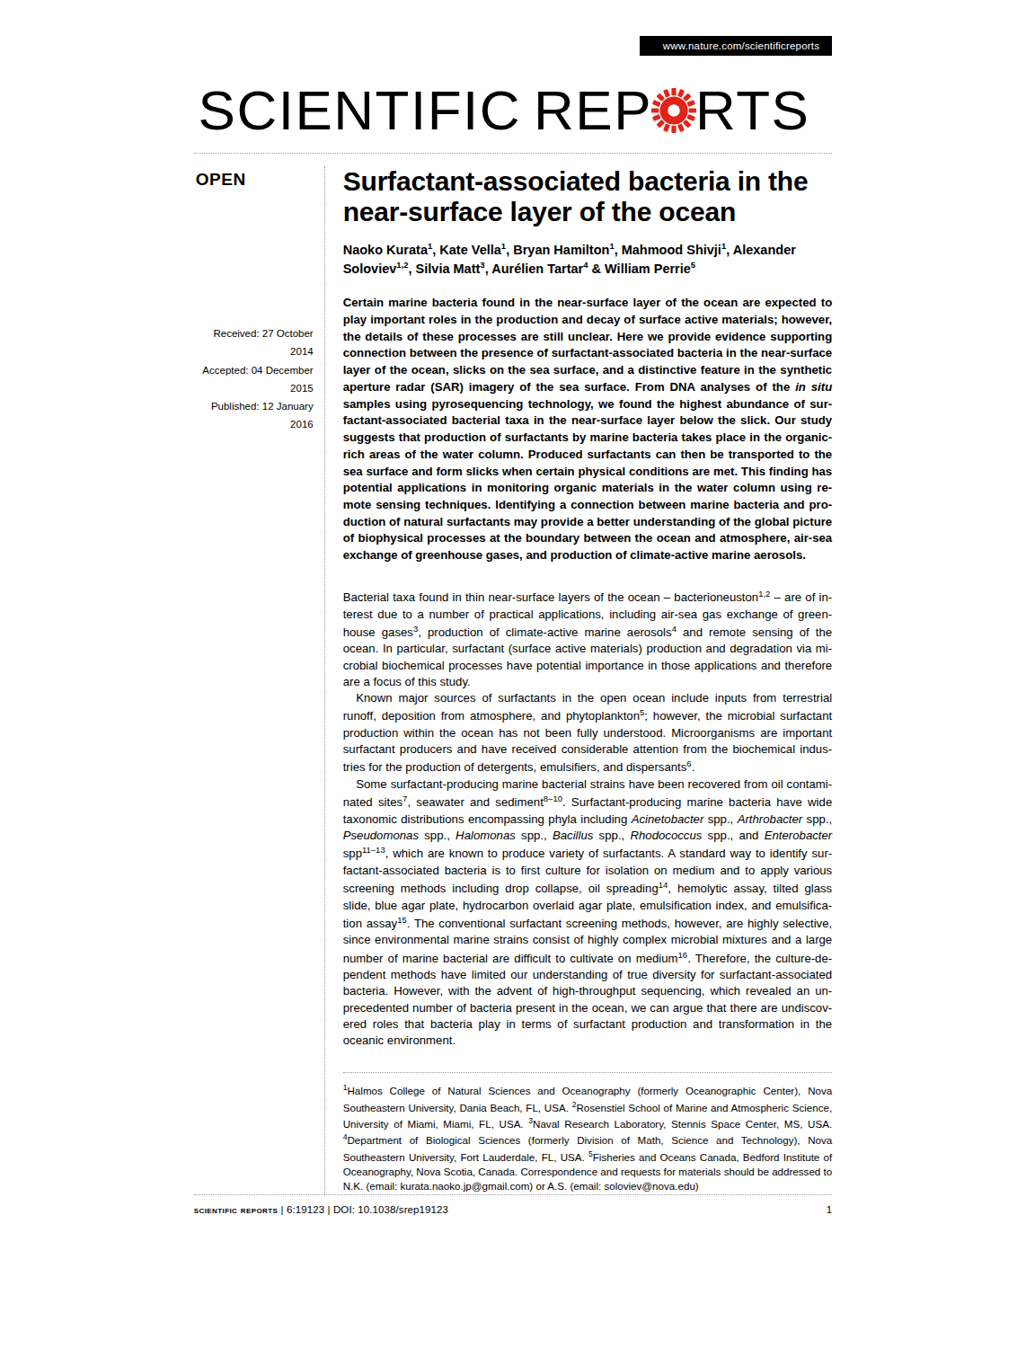www.nature.com/scientificreports
SCIENTIFIC REP RTS
OPEN
Received: 27 October 2014
Accepted: 04 December 2015
Published: 12 January 2016
Surfactant-associated bacteria in the near-surface layer of the ocean
Naoko Kurata1, Kate Vella1, Bryan Hamilton1, Mahmood Shivji1, Alexander Soloviev1,2, Silvia Matt3, Aurélien Tartar4 & William Perrie5
Certain marine bacteria found in the near-surface layer of the ocean are expected to play important roles in the production and decay of surface active materials; however, the details of these processes are still unclear. Here we provide evidence supporting connection between the presence of surfactant-associated bacteria in the near-surface layer of the ocean, slicks on the sea surface, and a distinctive feature in the synthetic aperture radar (SAR) imagery of the sea surface. From DNA analyses of the in situ samples using pyrosequencing technology, we found the highest abundance of surfactant-associated bacterial taxa in the near-surface layer below the slick. Our study suggests that production of surfactants by marine bacteria takes place in the organic-rich areas of the water column. Produced surfactants can then be transported to the sea surface and form slicks when certain physical conditions are met. This finding has potential applications in monitoring organic materials in the water column using remote sensing techniques. Identifying a connection between marine bacteria and production of natural surfactants may provide a better understanding of the global picture of biophysical processes at the boundary between the ocean and atmosphere, air-sea exchange of greenhouse gases, and production of climate-active marine aerosols.
Bacterial taxa found in thin near-surface layers of the ocean – bacterioneuston1,2 – are of interest due to a number of practical applications, including air-sea gas exchange of greenhouse gases3, production of climate-active marine aerosols4 and remote sensing of the ocean. In particular, surfactant (surface active materials) production and degradation via microbial biochemical processes have potential importance in those applications and therefore are a focus of this study.
Known major sources of surfactants in the open ocean include inputs from terrestrial runoff, deposition from atmosphere, and phytoplankton5; however, the microbial surfactant production within the ocean has not been fully understood. Microorganisms are important surfactant producers and have received considerable attention from the biochemical industries for the production of detergents, emulsifiers, and dispersants6.
Some surfactant-producing marine bacterial strains have been recovered from oil contaminated sites7, seawater and sediment8–10. Surfactant-producing marine bacteria have wide taxonomic distributions encompassing phyla including Acinetobacter spp., Arthrobacter spp., Pseudomonas spp., Halomonas spp., Bacillus spp., Rhodococcus spp., and Enterobacter spp11–13, which are known to produce variety of surfactants. A standard way to identify surfactant-associated bacteria is to first culture for isolation on medium and to apply various screening methods including drop collapse, oil spreading14, hemolytic assay, tilted glass slide, blue agar plate, hydrocarbon overlaid agar plate, emulsification index, and emulsification assay15. The conventional surfactant screening methods, however, are highly selective, since environmental marine strains consist of highly complex microbial mixtures and a large number of marine bacterial are difficult to cultivate on medium16. Therefore, the culture-dependent methods have limited our understanding of true diversity for surfactant-associated bacteria. However, with the advent of high-throughput sequencing, which revealed an unprecedented number of bacteria present in the ocean, we can argue that there are undiscovered roles that bacteria play in terms of surfactant production and transformation in the oceanic environment.
1Halmos College of Natural Sciences and Oceanography (formerly Oceanographic Center), Nova Southeastern University, Dania Beach, FL, USA. 2Rosenstiel School of Marine and Atmospheric Science, University of Miami, Miami, FL, USA. 3Naval Research Laboratory, Stennis Space Center, MS, USA. 4Department of Biological Sciences (formerly Division of Math, Science and Technology), Nova Southeastern University, Fort Lauderdale, FL, USA. 5Fisheries and Oceans Canada, Bedford Institute of Oceanography, Nova Scotia, Canada. Correspondence and requests for materials should be addressed to N.K. (email: kurata.naoko.jp@gmail.com) or A.S. (email: soloviev@nova.edu)
Scientific Reports | 6:19123 | DOI: 10.1038/srep19123
1